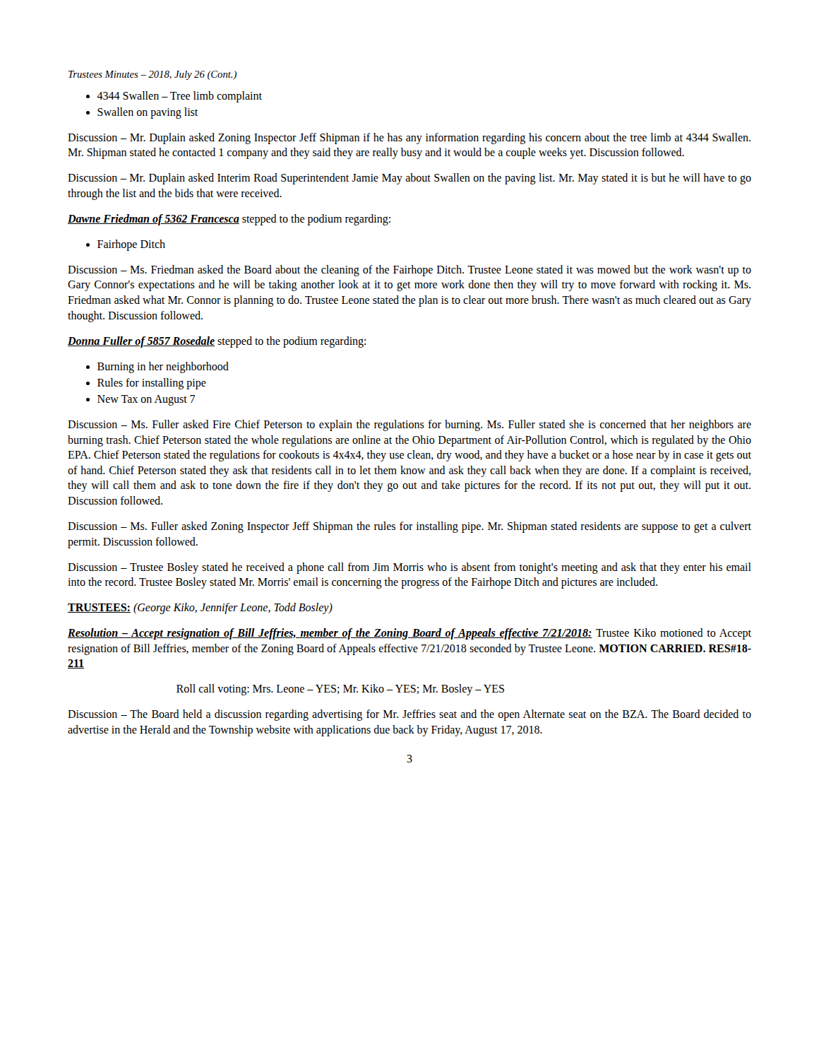Trustees Minutes – 2018, July 26 (Cont.)
4344 Swallen – Tree limb complaint
Swallen on paving list
Discussion – Mr. Duplain asked Zoning Inspector Jeff Shipman if he has any information regarding his concern about the tree limb at 4344 Swallen. Mr. Shipman stated he contacted 1 company and they said they are really busy and it would be a couple weeks yet. Discussion followed.
Discussion – Mr. Duplain asked Interim Road Superintendent Jamie May about Swallen on the paving list. Mr. May stated it is but he will have to go through the list and the bids that were received.
Dawne Friedman of 5362 Francesca stepped to the podium regarding:
Fairhope Ditch
Discussion – Ms. Friedman asked the Board about the cleaning of the Fairhope Ditch. Trustee Leone stated it was mowed but the work wasn't up to Gary Connor's expectations and he will be taking another look at it to get more work done then they will try to move forward with rocking it. Ms. Friedman asked what Mr. Connor is planning to do. Trustee Leone stated the plan is to clear out more brush. There wasn't as much cleared out as Gary thought. Discussion followed.
Donna Fuller of 5857 Rosedale stepped to the podium regarding:
Burning in her neighborhood
Rules for installing pipe
New Tax on August 7
Discussion – Ms. Fuller asked Fire Chief Peterson to explain the regulations for burning. Ms. Fuller stated she is concerned that her neighbors are burning trash. Chief Peterson stated the whole regulations are online at the Ohio Department of Air-Pollution Control, which is regulated by the Ohio EPA. Chief Peterson stated the regulations for cookouts is 4x4x4, they use clean, dry wood, and they have a bucket or a hose near by in case it gets out of hand. Chief Peterson stated they ask that residents call in to let them know and ask they call back when they are done. If a complaint is received, they will call them and ask to tone down the fire if they don't they go out and take pictures for the record. If its not put out, they will put it out. Discussion followed.
Discussion – Ms. Fuller asked Zoning Inspector Jeff Shipman the rules for installing pipe. Mr. Shipman stated residents are suppose to get a culvert permit. Discussion followed.
Discussion – Trustee Bosley stated he received a phone call from Jim Morris who is absent from tonight's meeting and ask that they enter his email into the record. Trustee Bosley stated Mr. Morris' email is concerning the progress of the Fairhope Ditch and pictures are included.
TRUSTEES: (George Kiko, Jennifer Leone, Todd Bosley)
Resolution – Accept resignation of Bill Jeffries, member of the Zoning Board of Appeals effective 7/21/2018: Trustee Kiko motioned to Accept resignation of Bill Jeffries, member of the Zoning Board of Appeals effective 7/21/2018 seconded by Trustee Leone. MOTION CARRIED. RES#18-211
Roll call voting: Mrs. Leone – YES; Mr. Kiko – YES; Mr. Bosley – YES
Discussion – The Board held a discussion regarding advertising for Mr. Jeffries seat and the open Alternate seat on the BZA. The Board decided to advertise in the Herald and the Township website with applications due back by Friday, August 17, 2018.
3